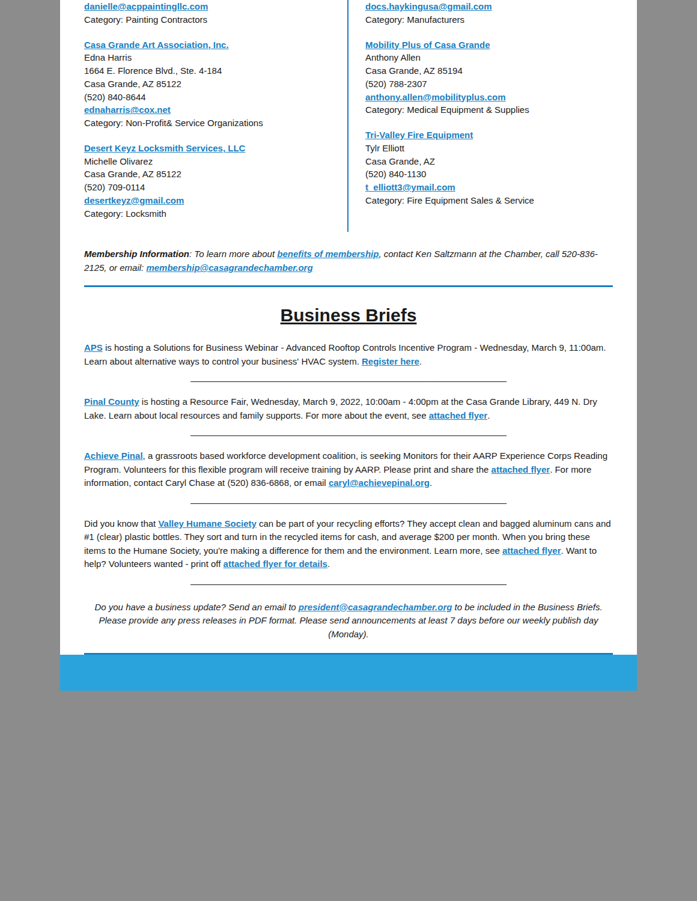danielle@acppaintingllc.com
Category: Painting Contractors
Casa Grande Art Association, Inc.
Edna Harris
1664 E. Florence Blvd., Ste. 4-184
Casa Grande, AZ 85122
(520) 840-8644
ednaharris@cox.net
Category: Non-Profit& Service Organizations
Desert Keyz Locksmith Services, LLC
Michelle Olivarez
Casa Grande, AZ 85122
(520) 709-0114
desertkeyz@gmail.com
Category: Locksmith
docs.haykingusa@gmail.com
Category: Manufacturers
Mobility Plus of Casa Grande
Anthony Allen
Casa Grande, AZ 85194
(520) 788-2307
anthony.allen@mobilityplus.com
Category: Medical Equipment & Supplies
Tri-Valley Fire Equipment
Tylr Elliott
Casa Grande, AZ
(520) 840-1130
t_elliott3@ymail.com
Category: Fire Equipment Sales & Service
Membership Information: To learn more about benefits of membership, contact Ken Saltzmann at the Chamber, call 520-836-2125, or email: membership@casagrandechamber.org
Business Briefs
APS is hosting a Solutions for Business Webinar - Advanced Rooftop Controls Incentive Program - Wednesday, March 9, 11:00am. Learn about alternative ways to control your business' HVAC system. Register here.
_______________________________________________________________
Pinal County is hosting a Resource Fair, Wednesday, March 9, 2022, 10:00am - 4:00pm at the Casa Grande Library, 449 N. Dry Lake. Learn about local resources and family supports. For more about the event, see attached flyer.
_______________________________________________________________
Achieve Pinal, a grassroots based workforce development coalition, is seeking Monitors for their AARP Experience Corps Reading Program. Volunteers for this flexible program will receive training by AARP. Please print and share the attached flyer. For more information, contact Caryl Chase at (520) 836-6868, or email caryl@achievepinal.org.
_______________________________________________________________
Did you know that Valley Humane Society can be part of your recycling efforts? They accept clean and bagged aluminum cans and #1 (clear) plastic bottles. They sort and turn in the recycled items for cash, and average $200 per month. When you bring these items to the Humane Society, you're making a difference for them and the environment. Learn more, see attached flyer. Want to help? Volunteers wanted - print off attached flyer for details.
_______________________________________________________________
Do you have a business update? Send an email to president@casagrandechamber.org to be included in the Business Briefs. Please provide any press releases in PDF format. Please send announcements at least 7 days before our weekly publish day (Monday).